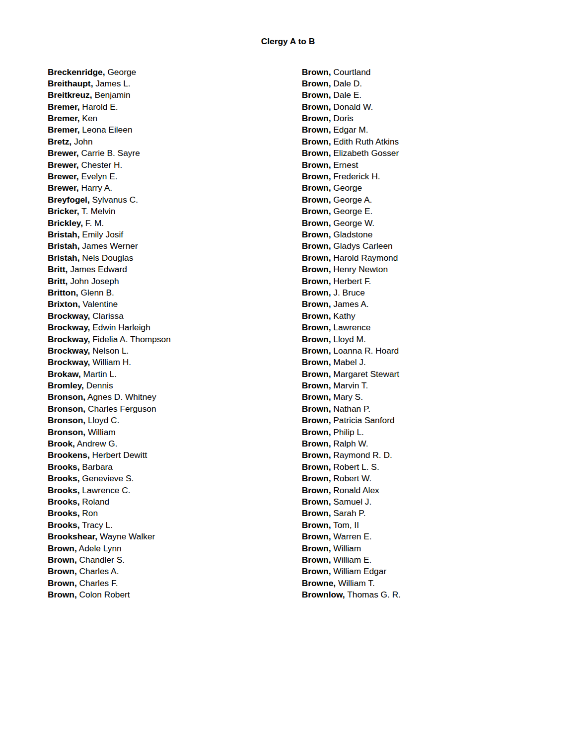Clergy A to B
Breckenridge, George
Breithaupt, James L.
Breitkreuz, Benjamin
Bremer, Harold E.
Bremer, Ken
Bremer, Leona Eileen
Bretz, John
Brewer, Carrie B. Sayre
Brewer, Chester H.
Brewer, Evelyn E.
Brewer, Harry A.
Breyfogel, Sylvanus C.
Bricker, T. Melvin
Brickley, F. M.
Bristah, Emily Josif
Bristah, James Werner
Bristah, Nels Douglas
Britt, James Edward
Britt, John Joseph
Britton, Glenn B.
Brixton, Valentine
Brockway, Clarissa
Brockway, Edwin Harleigh
Brockway, Fidelia A. Thompson
Brockway, Nelson L.
Brockway, William H.
Brokaw, Martin L.
Bromley, Dennis
Bronson, Agnes D. Whitney
Bronson, Charles Ferguson
Bronson, Lloyd C.
Bronson, William
Brook, Andrew G.
Brookens, Herbert Dewitt
Brooks, Barbara
Brooks, Genevieve S.
Brooks, Lawrence C.
Brooks, Roland
Brooks, Ron
Brooks, Tracy L.
Brookshear, Wayne Walker
Brown, Adele Lynn
Brown, Chandler S.
Brown, Charles A.
Brown, Charles F.
Brown, Colon Robert
Brown, Courtland
Brown, Dale D.
Brown, Dale E.
Brown, Donald W.
Brown, Doris
Brown, Edgar M.
Brown, Edith Ruth Atkins
Brown, Elizabeth Gosser
Brown, Ernest
Brown, Frederick H.
Brown, George
Brown, George A.
Brown, George E.
Brown, George W.
Brown, Gladstone
Brown, Gladys Carleen
Brown, Harold Raymond
Brown, Henry Newton
Brown, Herbert F.
Brown, J. Bruce
Brown, James A.
Brown, Kathy
Brown, Lawrence
Brown, Lloyd M.
Brown, Loanna R. Hoard
Brown, Mabel J.
Brown, Margaret Stewart
Brown, Marvin T.
Brown, Mary S.
Brown, Nathan P.
Brown, Patricia Sanford
Brown, Philip L.
Brown, Ralph W.
Brown, Raymond R. D.
Brown, Robert L. S.
Brown, Robert W.
Brown, Ronald Alex
Brown, Samuel J.
Brown, Sarah P.
Brown, Tom, II
Brown, Warren E.
Brown, William
Brown, William E.
Brown, William Edgar
Browne, William T.
Brownlow, Thomas G. R.